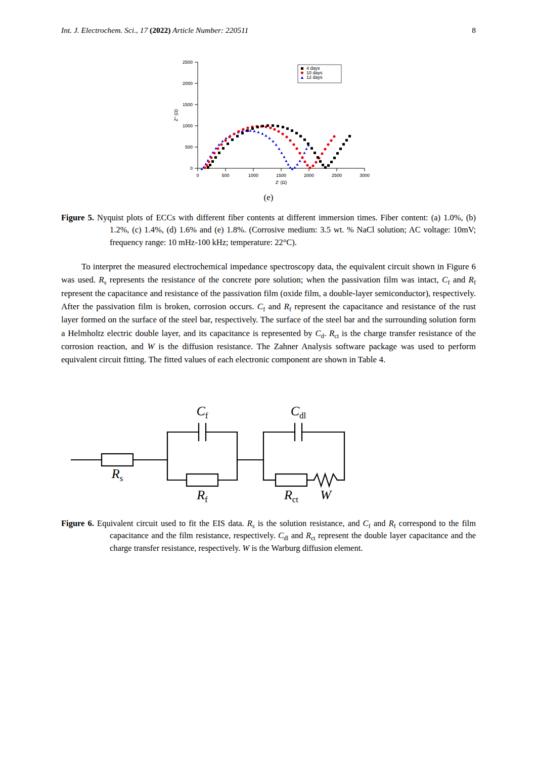Int. J. Electrochem. Sci., 17 (2022) Article Number: 220511
8
0 500 1000 1500 2000 2500 0 500 1000 1500 2000 2500 3000 Z' (Ω) Z'' (Ω) 4 days 10 days 12 days
(e)
Figure 5. Nyquist plots of ECCs with different fiber contents at different immersion times. Fiber content: (a) 1.0%, (b) 1.2%, (c) 1.4%, (d) 1.6% and (e) 1.8%. (Corrosive medium: 3.5 wt. % NaCl solution; AC voltage: 10mV; frequency range: 10 mHz-100 kHz; temperature: 22°C).
To interpret the measured electrochemical impedance spectroscopy data, the equivalent circuit shown in Figure 6 was used. Rs represents the resistance of the concrete pore solution; when the passivation film was intact, Cf and Rf represent the capacitance and resistance of the passivation film (oxide film, a double-layer semiconductor), respectively. After the passivation film is broken, corrosion occurs. Cf and Rf represent the capacitance and resistance of the rust layer formed on the surface of the steel bar, respectively. The surface of the steel bar and the surrounding solution form a Helmholtz electric double layer, and its capacitance is represented by Cd. Rct is the charge transfer resistance of the corrosion reaction, and W is the diffusion resistance. The Zahner Analysis software package was used to perform equivalent circuit fitting. The fitted values of each electronic component are shown in Table 4.
Rs Cf Rf Cdl Rct W
Figure 6. Equivalent circuit used to fit the EIS data. Rs is the solution resistance, and Cf and Rf correspond to the film capacitance and the film resistance, respectively. Cdl and Rct represent the double layer capacitance and the charge transfer resistance, respectively. W is the Warburg diffusion element.